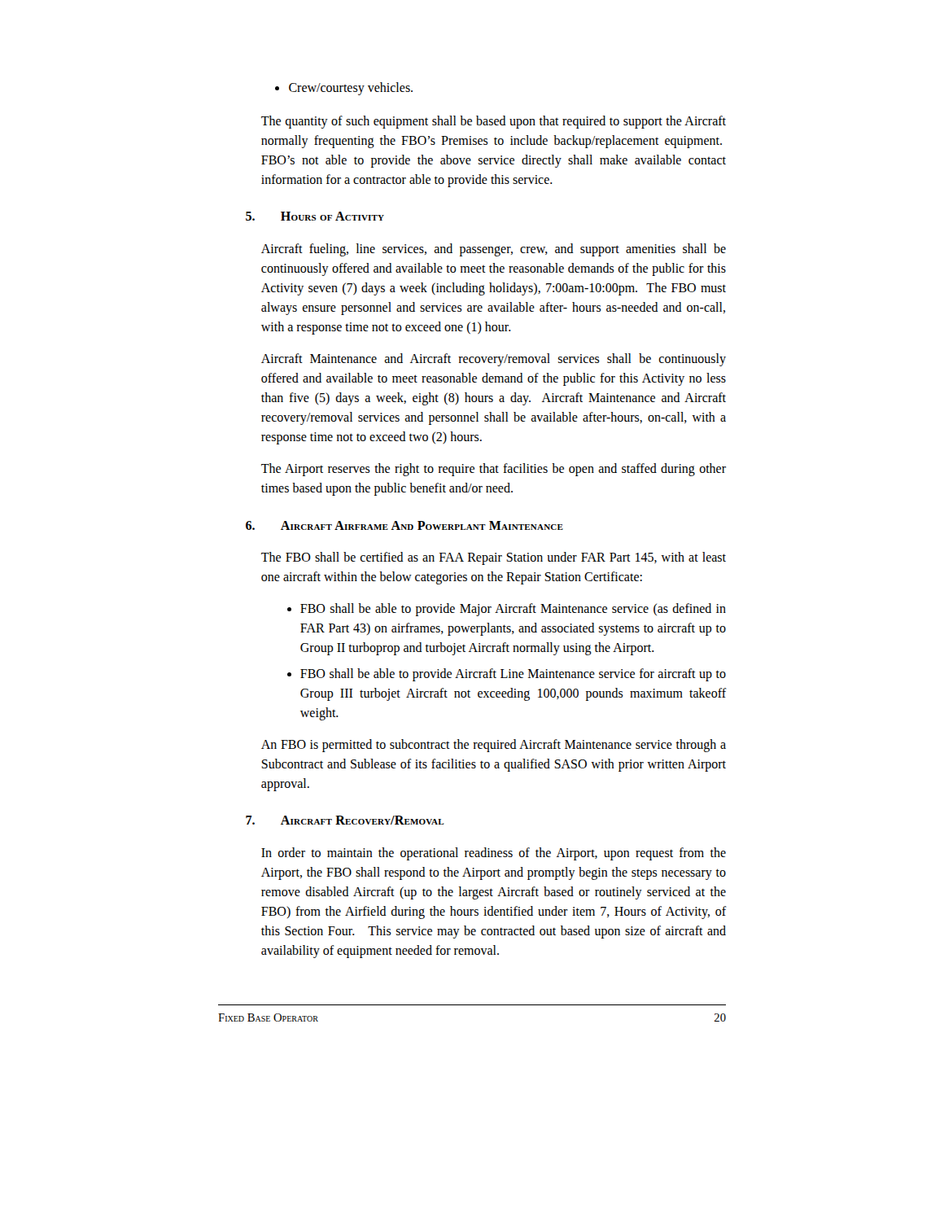Crew/courtesy vehicles.
The quantity of such equipment shall be based upon that required to support the Aircraft normally frequenting the FBO’s Premises to include backup/replacement equipment. FBO’s not able to provide the above service directly shall make available contact information for a contractor able to provide this service.
5. Hours of Activity
Aircraft fueling, line services, and passenger, crew, and support amenities shall be continuously offered and available to meet the reasonable demands of the public for this Activity seven (7) days a week (including holidays), 7:00am-10:00pm. The FBO must always ensure personnel and services are available after- hours as-needed and on-call, with a response time not to exceed one (1) hour.
Aircraft Maintenance and Aircraft recovery/removal services shall be continuously offered and available to meet reasonable demand of the public for this Activity no less than five (5) days a week, eight (8) hours a day. Aircraft Maintenance and Aircraft recovery/removal services and personnel shall be available after-hours, on-call, with a response time not to exceed two (2) hours.
The Airport reserves the right to require that facilities be open and staffed during other times based upon the public benefit and/or need.
6. Aircraft Airframe And Powerplant Maintenance
The FBO shall be certified as an FAA Repair Station under FAR Part 145, with at least one aircraft within the below categories on the Repair Station Certificate:
FBO shall be able to provide Major Aircraft Maintenance service (as defined in FAR Part 43) on airframes, powerplants, and associated systems to aircraft up to Group II turboprop and turbojet Aircraft normally using the Airport.
FBO shall be able to provide Aircraft Line Maintenance service for aircraft up to Group III turbojet Aircraft not exceeding 100,000 pounds maximum takeoff weight.
An FBO is permitted to subcontract the required Aircraft Maintenance service through a Subcontract and Sublease of its facilities to a qualified SASO with prior written Airport approval.
7. Aircraft Recovery/Removal
In order to maintain the operational readiness of the Airport, upon request from the Airport, the FBO shall respond to the Airport and promptly begin the steps necessary to remove disabled Aircraft (up to the largest Aircraft based or routinely serviced at the FBO) from the Airfield during the hours identified under item 7, Hours of Activity, of this Section Four. This service may be contracted out based upon size of aircraft and availability of equipment needed for removal.
Fixed Base Operator 20